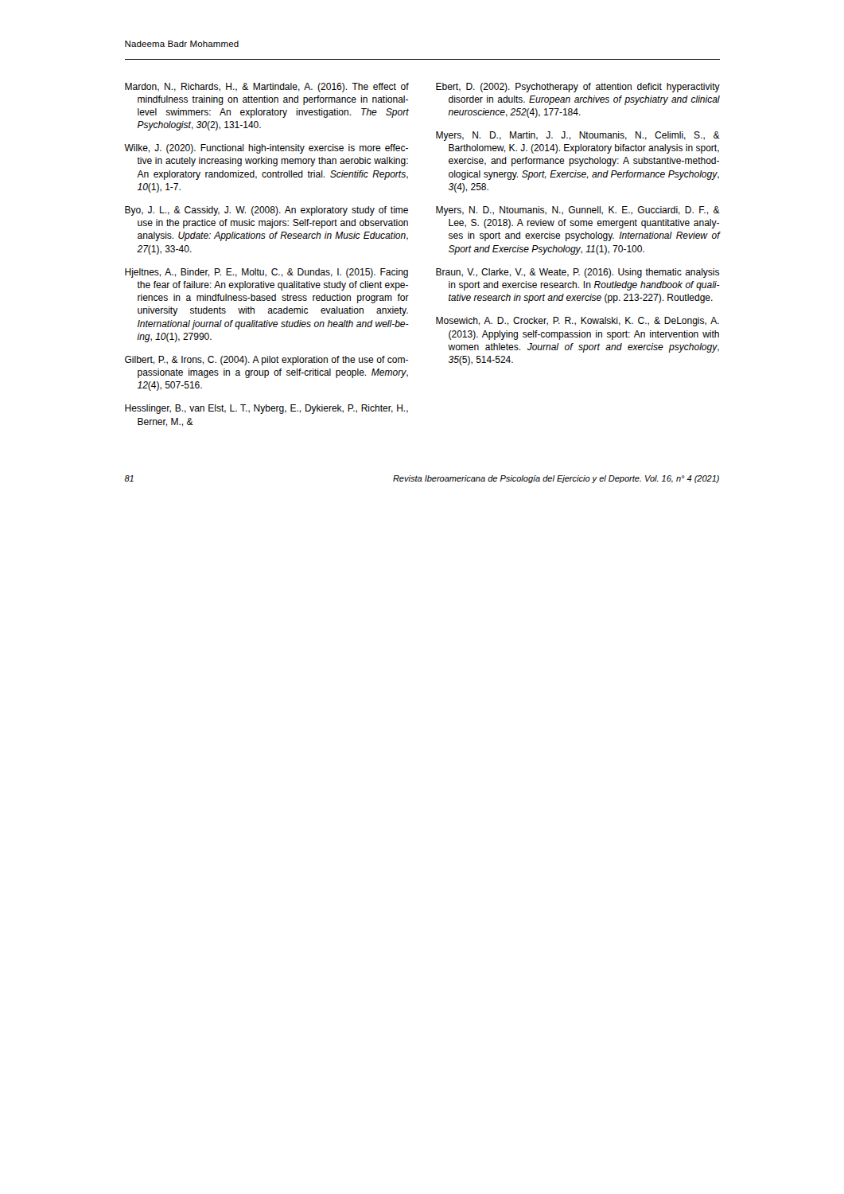Nadeema Badr Mohammed
Mardon, N., Richards, H., & Martindale, A. (2016). The effect of mindfulness training on attention and performance in national-level swimmers: An exploratory investigation. The Sport Psychologist, 30(2), 131-140.
Wilke, J. (2020). Functional high-intensity exercise is more effective in acutely increasing working memory than aerobic walking: An exploratory randomized, controlled trial. Scientific Reports, 10(1), 1-7.
Byo, J. L., & Cassidy, J. W. (2008). An exploratory study of time use in the practice of music majors: Self-report and observation analysis. Update: Applications of Research in Music Education, 27(1), 33-40.
Hjeltnes, A., Binder, P. E., Moltu, C., & Dundas, I. (2015). Facing the fear of failure: An explorative qualitative study of client experiences in a mindfulness-based stress reduction program for university students with academic evaluation anxiety. International journal of qualitative studies on health and well-being, 10(1), 27990.
Gilbert, P., & Irons, C. (2004). A pilot exploration of the use of compassionate images in a group of self-critical people. Memory, 12(4), 507-516.
Hesslinger, B., van Elst, L. T., Nyberg, E., Dykierek, P., Richter, H., Berner, M., &
Ebert, D. (2002). Psychotherapy of attention deficit hyperactivity disorder in adults. European archives of psychiatry and clinical neuroscience, 252(4), 177-184.
Myers, N. D., Martin, J. J., Ntoumanis, N., Celimli, S., & Bartholomew, K. J. (2014). Exploratory bifactor analysis in sport, exercise, and performance psychology: A substantive-methodological synergy. Sport, Exercise, and Performance Psychology, 3(4), 258.
Myers, N. D., Ntoumanis, N., Gunnell, K. E., Gucciardi, D. F., & Lee, S. (2018). A review of some emergent quantitative analyses in sport and exercise psychology. International Review of Sport and Exercise Psychology, 11(1), 70-100.
Braun, V., Clarke, V., & Weate, P. (2016). Using thematic analysis in sport and exercise research. In Routledge handbook of qualitative research in sport and exercise (pp. 213-227). Routledge.
Mosewich, A. D., Crocker, P. R., Kowalski, K. C., & DeLongis, A. (2013). Applying self-compassion in sport: An intervention with women athletes. Journal of sport and exercise psychology, 35(5), 514-524.
81 Revista Iberoamericana de Psicología del Ejercicio y el Deporte. Vol. 16, n° 4 (2021)